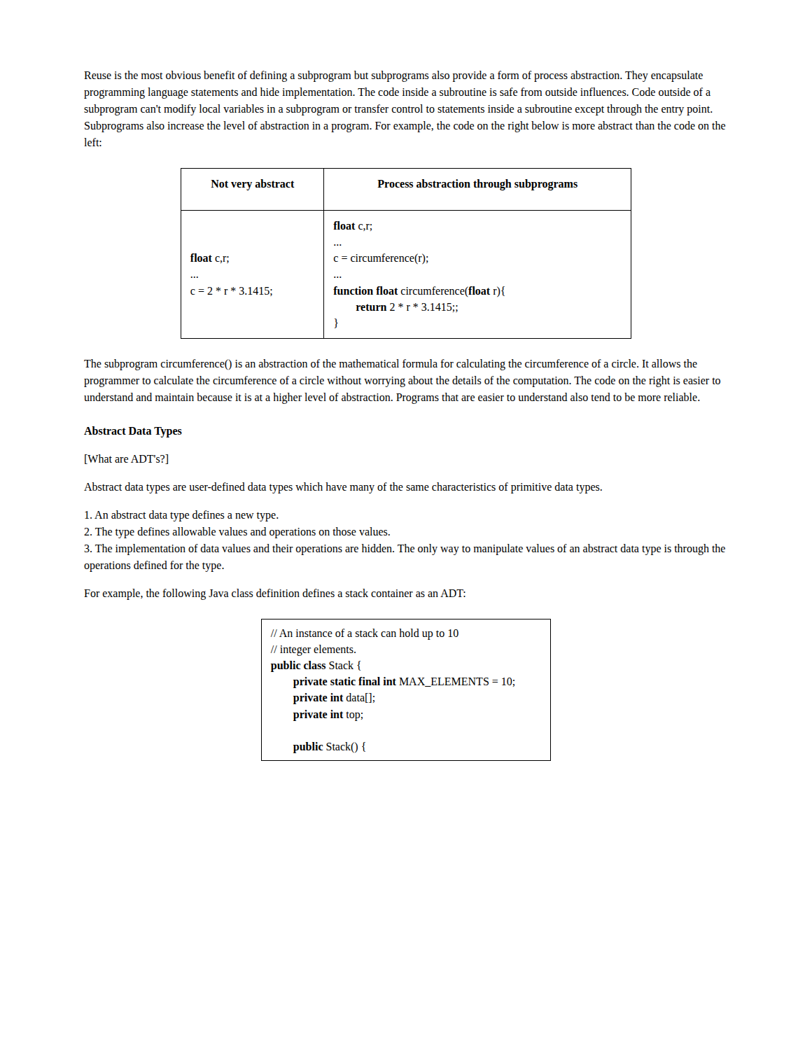Reuse is the most obvious benefit of defining a subprogram but subprograms also provide a form of process abstraction. They encapsulate programming language statements and hide implementation. The code inside a subroutine is safe from outside influences. Code outside of a subprogram can't modify local variables in a subprogram or transfer control to statements inside a subroutine except through the entry point. Subprograms also increase the level of abstraction in a program. For example, the code on the right below is more abstract than the code on the left:
| Not very abstract | Process abstraction through subprograms |
| --- | --- |
| float c,r; ... c = 2 * r * 3.1415; | float c,r; ... c = circumference(r); ... function float circumference( float r){ return 2 * r * 3.1415;; } |
The subprogram circumference() is an abstraction of the mathematical formula for calculating the circumference of a circle. It allows the programmer to calculate the circumference of a circle without worrying about the details of the computation. The code on the right is easier to understand and maintain because it is at a higher level of abstraction. Programs that are easier to understand also tend to be more reliable.
Abstract Data Types
[What are ADT's?]
Abstract data types are user-defined data types which have many of the same characteristics of primitive data types.
1. An abstract data type defines a new type.
2. The type defines allowable values and operations on those values.
3. The implementation of data values and their operations are hidden. The only way to manipulate values of an abstract data type is through the operations defined for the type.
For example, the following Java class definition defines a stack container as an ADT:
// An instance of a stack can hold up to 10
// integer elements.
public class Stack {
private static final int MAX_ELEMENTS = 10;
private int data[];
private int top;
public Stack() {